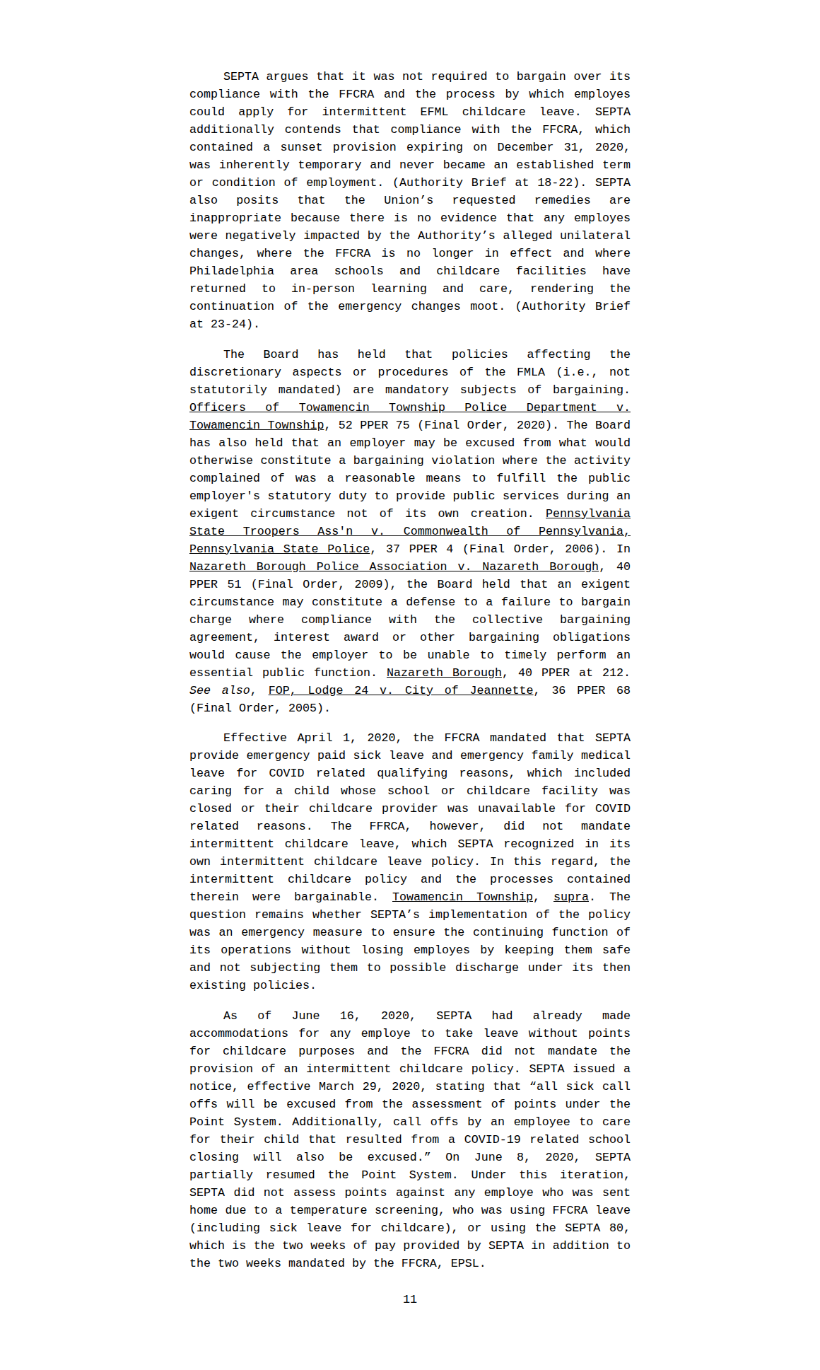SEPTA argues that it was not required to bargain over its compliance with the FFCRA and the process by which employes could apply for intermittent EFML childcare leave. SEPTA additionally contends that compliance with the FFCRA, which contained a sunset provision expiring on December 31, 2020, was inherently temporary and never became an established term or condition of employment. (Authority Brief at 18-22). SEPTA also posits that the Union’s requested remedies are inappropriate because there is no evidence that any employes were negatively impacted by the Authority’s alleged unilateral changes, where the FFCRA is no longer in effect and where Philadelphia area schools and childcare facilities have returned to in-person learning and care, rendering the continuation of the emergency changes moot. (Authority Brief at 23-24).
The Board has held that policies affecting the discretionary aspects or procedures of the FMLA (i.e., not statutorily mandated) are mandatory subjects of bargaining. Officers of Towamencin Township Police Department v. Towamencin Township, 52 PPER 75 (Final Order, 2020). The Board has also held that an employer may be excused from what would otherwise constitute a bargaining violation where the activity complained of was a reasonable means to fulfill the public employer's statutory duty to provide public services during an exigent circumstance not of its own creation. Pennsylvania State Troopers Ass'n v. Commonwealth of Pennsylvania, Pennsylvania State Police, 37 PPER 4 (Final Order, 2006). In Nazareth Borough Police Association v. Nazareth Borough, 40 PPER 51 (Final Order, 2009), the Board held that an exigent circumstance may constitute a defense to a failure to bargain charge where compliance with the collective bargaining agreement, interest award or other bargaining obligations would cause the employer to be unable to timely perform an essential public function. Nazareth Borough, 40 PPER at 212. See also, FOP, Lodge 24 v. City of Jeannette, 36 PPER 68 (Final Order, 2005).
Effective April 1, 2020, the FFCRA mandated that SEPTA provide emergency paid sick leave and emergency family medical leave for COVID related qualifying reasons, which included caring for a child whose school or childcare facility was closed or their childcare provider was unavailable for COVID related reasons. The FFRCA, however, did not mandate intermittent childcare leave, which SEPTA recognized in its own intermittent childcare leave policy. In this regard, the intermittent childcare policy and the processes contained therein were bargainable. Towamencin Township, supra. The question remains whether SEPTA’s implementation of the policy was an emergency measure to ensure the continuing function of its operations without losing employes by keeping them safe and not subjecting them to possible discharge under its then existing policies.
As of June 16, 2020, SEPTA had already made accommodations for any employe to take leave without points for childcare purposes and the FFCRA did not mandate the provision of an intermittent childcare policy. SEPTA issued a notice, effective March 29, 2020, stating that “all sick call offs will be excused from the assessment of points under the Point System. Additionally, call offs by an employee to care for their child that resulted from a COVID-19 related school closing will also be excused.” On June 8, 2020, SEPTA partially resumed the Point System. Under this iteration, SEPTA did not assess points against any employe who was sent home due to a temperature screening, who was using FFCRA leave (including sick leave for childcare), or using the SEPTA 80, which is the two weeks of pay provided by SEPTA in addition to the two weeks mandated by the FFCRA, EPSL.
11